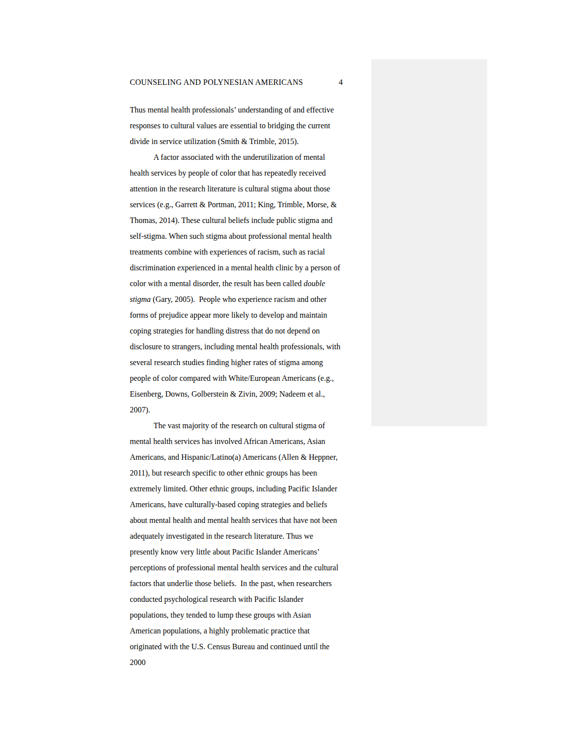Counseling and Polynesian Americans 4
Thus mental health professionals’ understanding of and effective responses to cultural values are essential to bridging the current divide in service utilization (Smith & Trimble, 2015).
A factor associated with the underutilization of mental health services by people of color that has repeatedly received attention in the research literature is cultural stigma about those services (e.g., Garrett & Portman, 2011; King, Trimble, Morse, & Thomas, 2014). These cultural beliefs include public stigma and self-stigma. When such stigma about professional mental health treatments combine with experiences of racism, such as racial discrimination experienced in a mental health clinic by a person of color with a mental disorder, the result has been called double stigma (Gary, 2005). People who experience racism and other forms of prejudice appear more likely to develop and maintain coping strategies for handling distress that do not depend on disclosure to strangers, including mental health professionals, with several research studies finding higher rates of stigma among people of color compared with White/European Americans (e.g., Eisenberg, Downs, Golberstein & Zivin, 2009; Nadeem et al., 2007).
The vast majority of the research on cultural stigma of mental health services has involved African Americans, Asian Americans, and Hispanic/Latino(a) Americans (Allen & Heppner, 2011), but research specific to other ethnic groups has been extremely limited. Other ethnic groups, including Pacific Islander Americans, have culturally-based coping strategies and beliefs about mental health and mental health services that have not been adequately investigated in the research literature. Thus we presently know very little about Pacific Islander Americans’ perceptions of professional mental health services and the cultural factors that underlie those beliefs. In the past, when researchers conducted psychological research with Pacific Islander populations, they tended to lump these groups with Asian American populations, a highly problematic practice that originated with the U.S. Census Bureau and continued until the 2000